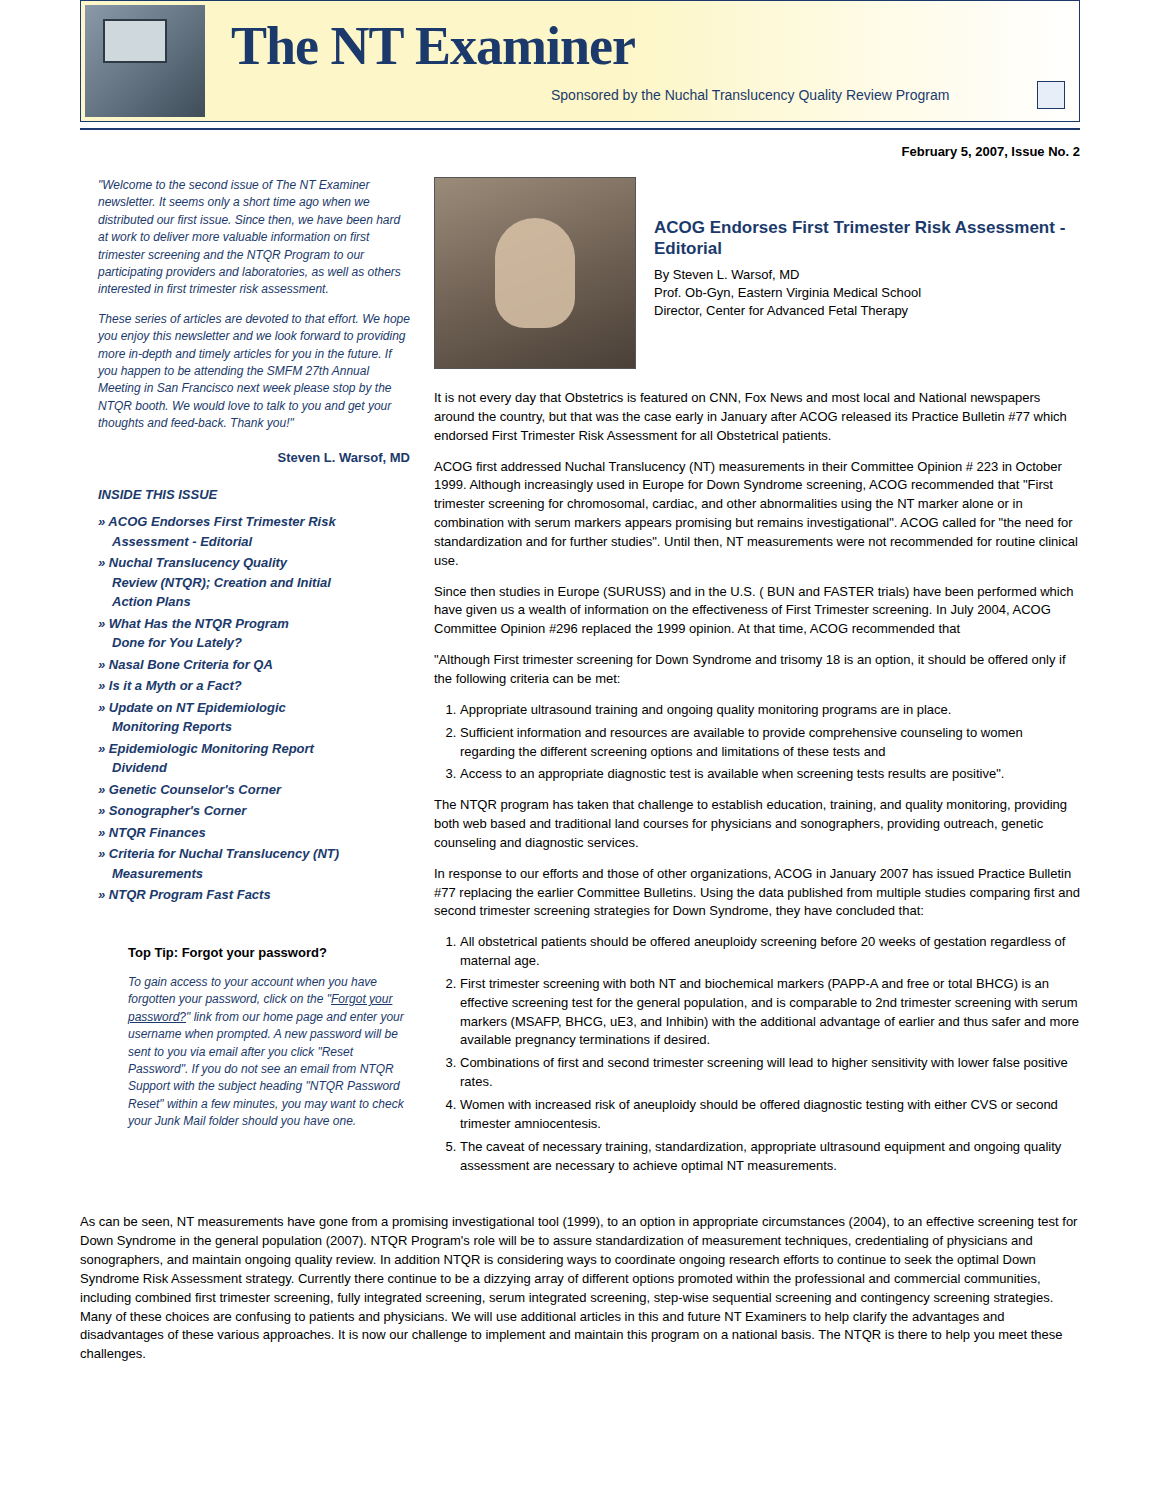The NT Examiner
Sponsored by the Nuchal Translucency Quality Review Program
February 5, 2007, Issue No. 2
"Welcome to the second issue of The NT Examiner newsletter. It seems only a short time ago when we distributed our first issue. Since then, we have been hard at work to deliver more valuable information on first trimester screening and the NTQR Program to our participating providers and laboratories, as well as others interested in first trimester risk assessment.
These series of articles are devoted to that effort. We hope you enjoy this newsletter and we look forward to providing more in-depth and timely articles for you in the future. If you happen to be attending the SMFM 27th Annual Meeting in San Francisco next week please stop by the NTQR booth. We would love to talk to you and get your thoughts and feed-back. Thank you!"
Steven L. Warsof, MD
INSIDE THIS ISSUE
» ACOG Endorses First Trimester RiskAssessment - Editorial
» Nuchal Translucency QualityReview (NTQR); Creation and Initial Action Plans
» What Has the NTQR ProgramDone for You Lately?
» Nasal Bone Criteria for QA
» Is it a Myth or a Fact?
» Update on NT EpidemiologicMonitoring Reports
» Epidemiologic Monitoring ReportDividend
» Genetic Counselor's Corner
» Sonographer's Corner
» NTQR Finances
» Criteria for Nuchal Translucency (NT)Measurements
» NTQR Program Fast Facts
Top Tip: Forgot your password?
To gain access to your account when you have forgotten your password, click on the "Forgot your password?" link from our home page and enter your username when prompted. A new password will be sent to you via email after you click "Reset Password". If you do not see an email from NTQR Support with the subject heading "NTQR Password Reset" within a few minutes, you may want to check your Junk Mail folder should you have one.
ACOG Endorses First Trimester Risk Assessment - Editorial
By Steven L. Warsof, MD
Prof. Ob-Gyn, Eastern Virginia Medical School
Director, Center for Advanced Fetal Therapy
It is not every day that Obstetrics is featured on CNN, Fox News and most local and National newspapers around the country, but that was the case early in January after ACOG released its Practice Bulletin #77 which endorsed First Trimester Risk Assessment for all Obstetrical patients.
ACOG first addressed Nuchal Translucency (NT) measurements in their Committee Opinion # 223 in October 1999. Although increasingly used in Europe for Down Syndrome screening, ACOG recommended that "First trimester screening for chromosomal, cardiac, and other abnormalities using the NT marker alone or in combination with serum markers appears promising but remains investigational". ACOG called for "the need for standardization and for further studies". Until then, NT measurements were not recommended for routine clinical use.
Since then studies in Europe (SURUSS) and in the U.S. ( BUN and FASTER trials) have been performed which have given us a wealth of information on the effectiveness of First Trimester screening. In July 2004, ACOG Committee Opinion #296 replaced the 1999 opinion. At that time, ACOG recommended that
"Although First trimester screening for Down Syndrome and trisomy 18 is an option, it should be offered only if the following criteria can be met:
Appropriate ultrasound training and ongoing quality monitoring programs are in place.
Sufficient information and resources are available to provide comprehensive counseling to women regarding the different screening options and limitations of these tests and
Access to an appropriate diagnostic test is available when screening tests results are positive".
The NTQR program has taken that challenge to establish education, training, and quality monitoring, providing both web based and traditional land courses for physicians and sonographers, providing outreach, genetic counseling and diagnostic services.
In response to our efforts and those of other organizations, ACOG in January 2007 has issued Practice Bulletin #77 replacing the earlier Committee Bulletins. Using the data published from multiple studies comparing first and second trimester screening strategies for Down Syndrome, they have concluded that:
All obstetrical patients should be offered aneuploidy screening before 20 weeks of gestation regardless of maternal age.
First trimester screening with both NT and biochemical markers (PAPP-A and free or total BHCG) is an effective screening test for the general population, and is comparable to 2nd trimester screening with serum markers (MSAFP, BHCG, uE3, and Inhibin) with the additional advantage of earlier and thus safer and more available pregnancy terminations if desired.
Combinations of first and second trimester screening will lead to higher sensitivity with lower false positive rates.
Women with increased risk of aneuploidy should be offered diagnostic testing with either CVS or second trimester amniocentesis.
The caveat of necessary training, standardization, appropriate ultrasound equipment and ongoing quality assessment are necessary to achieve optimal NT measurements.
As can be seen, NT measurements have gone from a promising investigational tool (1999), to an option in appropriate circumstances (2004), to an effective screening test for Down Syndrome in the general population (2007). NTQR Program's role will be to assure standardization of measurement techniques, credentialing of physicians and sonographers, and maintain ongoing quality review. In addition NTQR is considering ways to coordinate ongoing research efforts to continue to seek the optimal Down Syndrome Risk Assessment strategy. Currently there continue to be a dizzying array of different options promoted within the professional and commercial communities, including combined first trimester screening, fully integrated screening, serum integrated screening, step-wise sequential screening and contingency screening strategies. Many of these choices are confusing to patients and physicians. We will use additional articles in this and future NT Examiners to help clarify the advantages and disadvantages of these various approaches. It is now our challenge to implement and maintain this program on a national basis. The NTQR is there to help you meet these challenges.